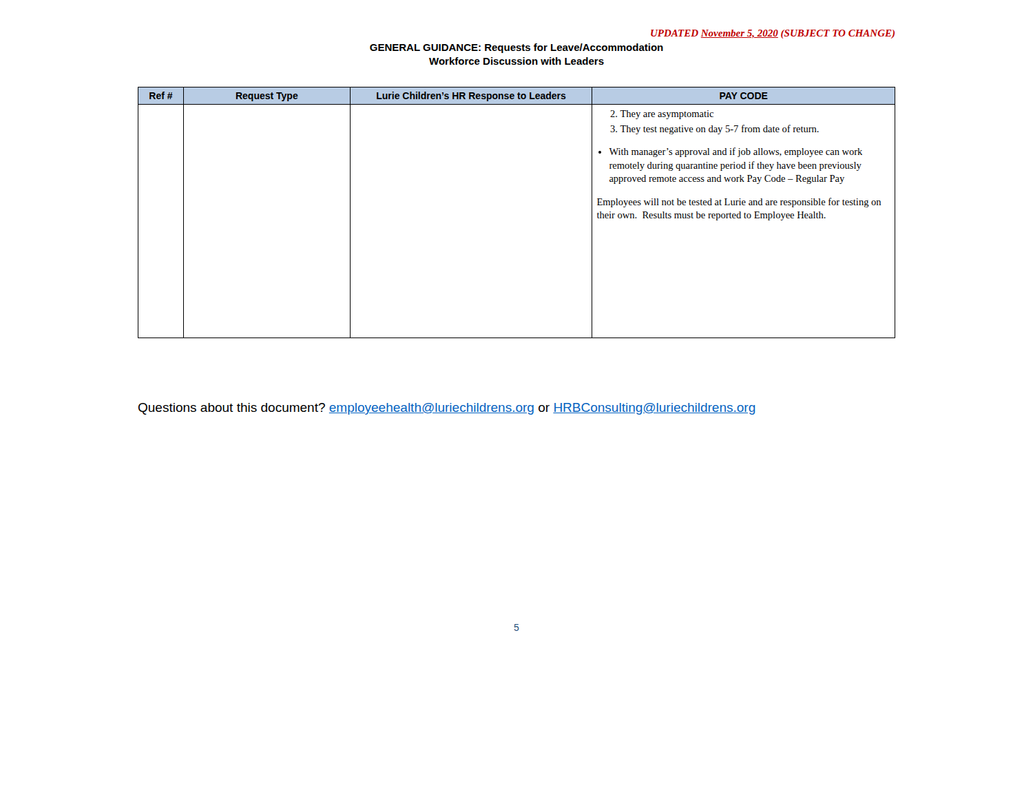UPDATED November 5, 2020 (SUBJECT TO CHANGE)
GENERAL GUIDANCE: Requests for Leave/Accommodation
Workforce Discussion with Leaders
| Ref # | Request Type | Lurie Children’s HR Response to Leaders | PAY CODE |
| --- | --- | --- | --- |
| | | | They are asymptomatic They test negative on day 5-7 from date of return. With manager’s approval and if job allows, employee can work remotely during quarantine period if they have been previously approved remote access and work Pay Code – Regular Pay Employees will not be tested at Lurie and are responsible for testing on their own. Results must be reported to Employee Health. |
Questions about this document? employeehealth@luriechildrens.org or HRBConsulting@luriechildrens.org
5